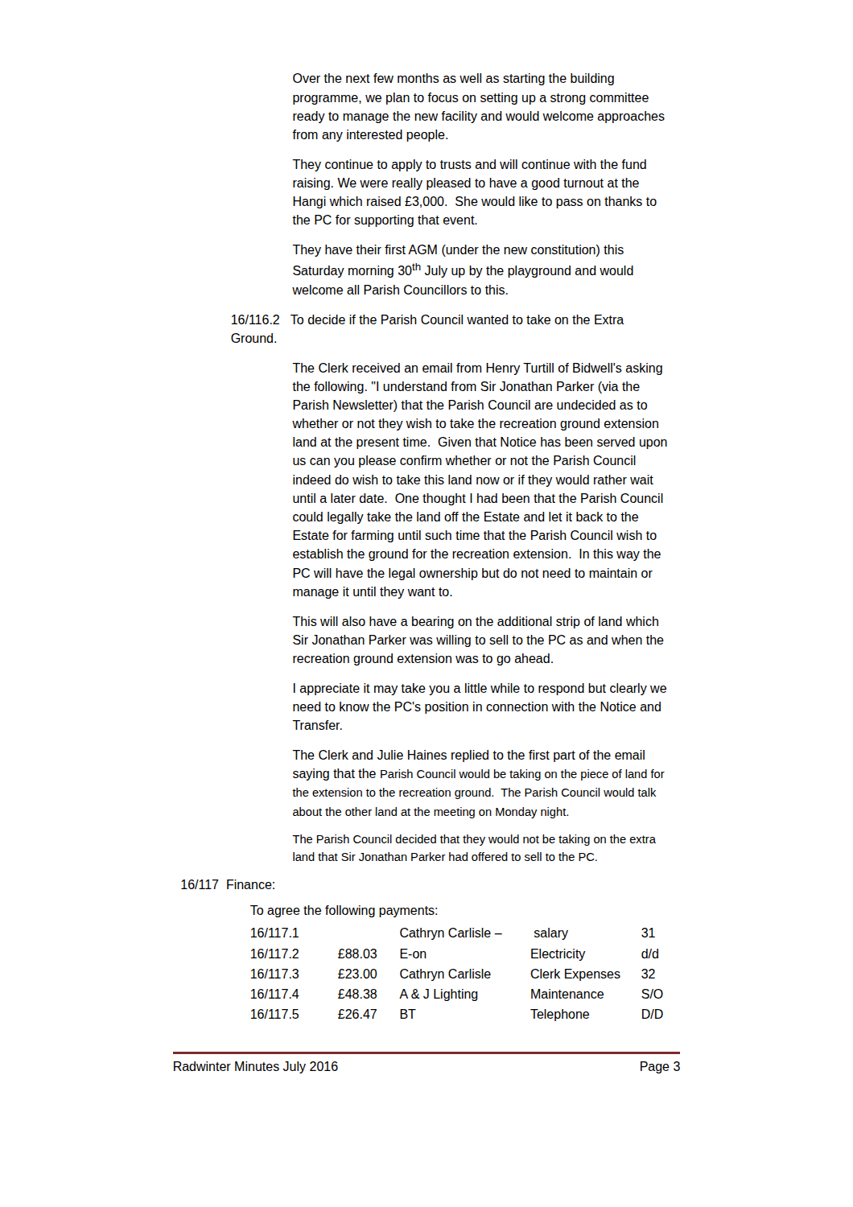Over the next few months as well as starting the building programme, we plan to focus on setting up a strong committee ready to manage the new facility and would welcome approaches from any interested people.
They continue to apply to trusts and will continue with the fund raising. We were really pleased to have a good turnout at the Hangi which raised £3,000. She would like to pass on thanks to the PC for supporting that event.
They have their first AGM (under the new constitution) this Saturday morning 30th July up by the playground and would welcome all Parish Councillors to this.
16/116.2 To decide if the Parish Council wanted to take on the Extra Ground.
The Clerk received an email from Henry Turtill of Bidwell's asking the following. "I understand from Sir Jonathan Parker (via the Parish Newsletter) that the Parish Council are undecided as to whether or not they wish to take the recreation ground extension land at the present time. Given that Notice has been served upon us can you please confirm whether or not the Parish Council indeed do wish to take this land now or if they would rather wait until a later date. One thought I had been that the Parish Council could legally take the land off the Estate and let it back to the Estate for farming until such time that the Parish Council wish to establish the ground for the recreation extension. In this way the PC will have the legal ownership but do not need to maintain or manage it until they want to.
This will also have a bearing on the additional strip of land which Sir Jonathan Parker was willing to sell to the PC as and when the recreation ground extension was to go ahead.
I appreciate it may take you a little while to respond but clearly we need to know the PC's position in connection with the Notice and Transfer.
The Clerk and Julie Haines replied to the first part of the email saying that the Parish Council would be taking on the piece of land for the extension to the recreation ground. The Parish Council would talk about the other land at the meeting on Monday night.
The Parish Council decided that they would not be taking on the extra land that Sir Jonathan Parker had offered to sell to the PC.
16/117 Finance:
To agree the following payments:
| 16/117.1 | | Cathryn Carlisle – | salary | 31 |
| 16/117.2 | £88.03 | E-on | Electricity | d/d |
| 16/117.3 | £23.00 | Cathryn Carlisle | Clerk Expenses | 32 |
| 16/117.4 | £48.38 | A & J Lighting | Maintenance | S/O |
| 16/117.5 | £26.47 | BT | Telephone | D/D |
Radwinter Minutes July 2016
Page 3